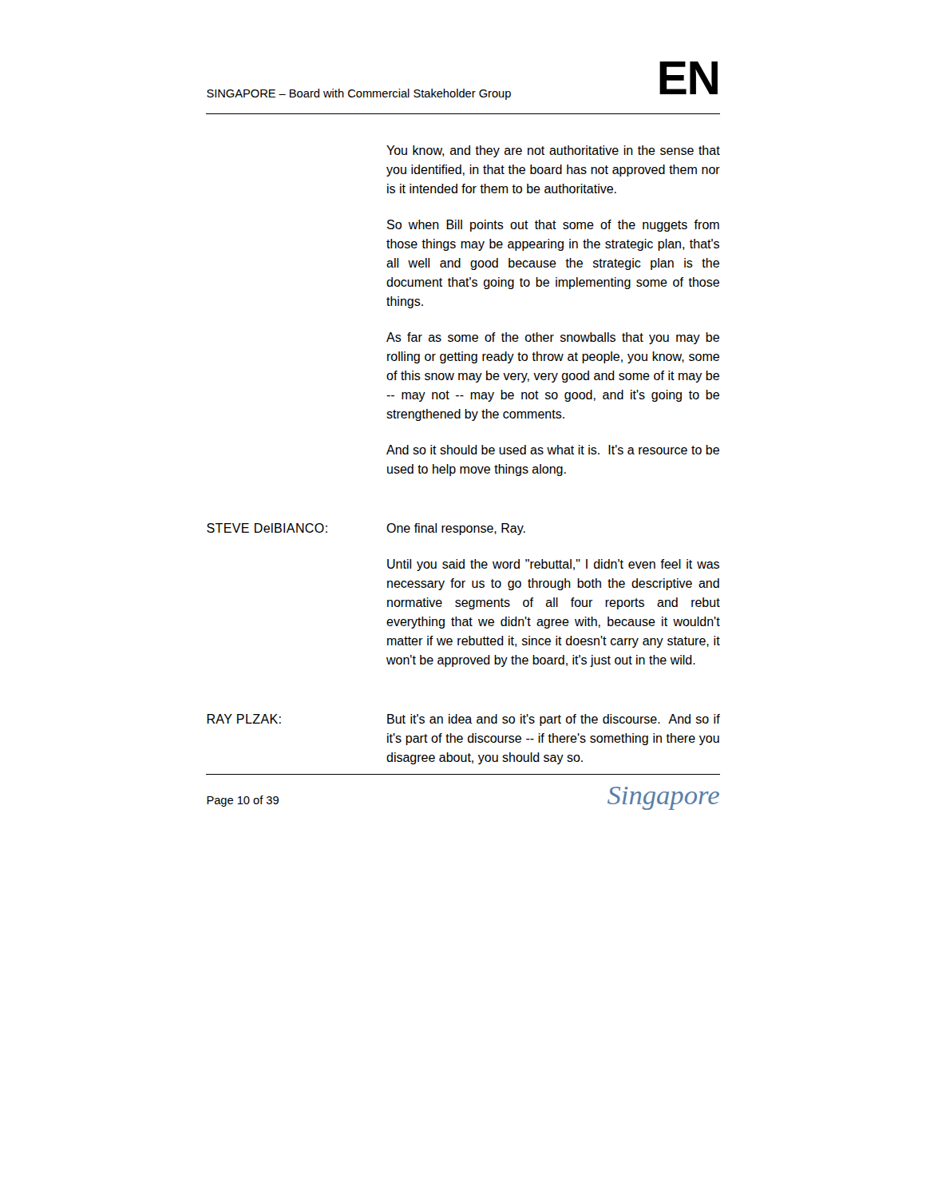SINGAPORE – Board with Commercial Stakeholder Group
EN
You know, and they are not authoritative in the sense that you identified, in that the board has not approved them nor is it intended for them to be authoritative.
So when Bill points out that some of the nuggets from those things may be appearing in the strategic plan, that's all well and good because the strategic plan is the document that's going to be implementing some of those things.
As far as some of the other snowballs that you may be rolling or getting ready to throw at people, you know, some of this snow may be very, very good and some of it may be -- may not -- may be not so good, and it's going to be strengthened by the comments.
And so it should be used as what it is. It's a resource to be used to help move things along.
STEVE DelBIANCO:
One final response, Ray.
Until you said the word "rebuttal," I didn't even feel it was necessary for us to go through both the descriptive and normative segments of all four reports and rebut everything that we didn't agree with, because it wouldn't matter if we rebutted it, since it doesn't carry any stature, it won't be approved by the board, it's just out in the wild.
RAY PLZAK:
But it's an idea and so it's part of the discourse. And so if it's part of the discourse -- if there's something in there you disagree about, you should say so.
Page 10 of 39
Singapore